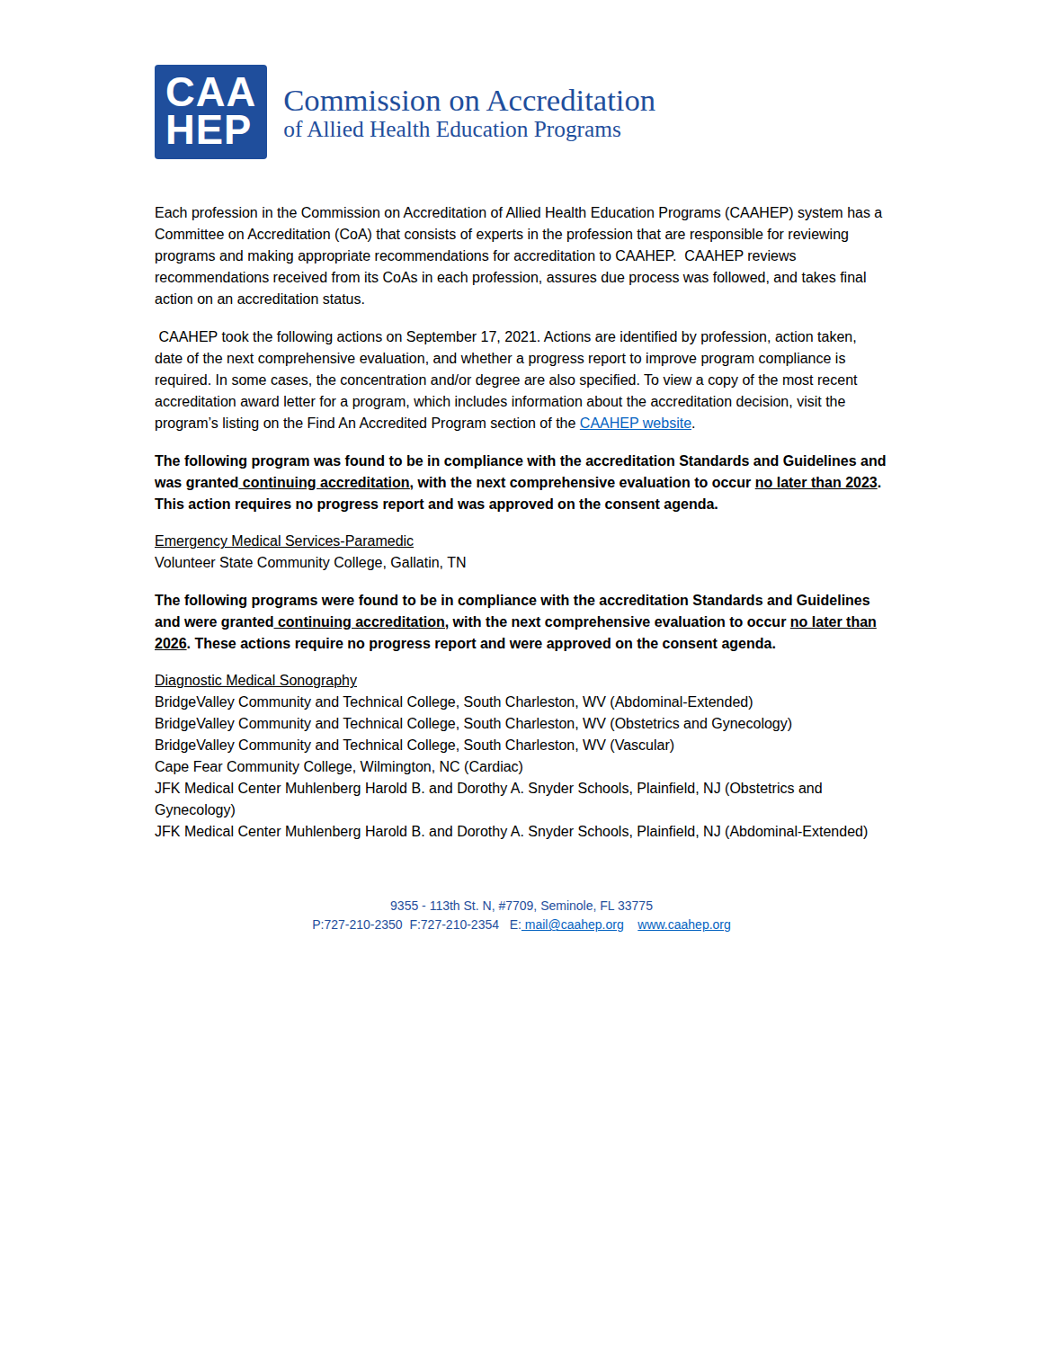CAA
HEP
Commission on Accreditation
of Allied Health Education Programs
Each profession in the Commission on Accreditation of Allied Health Education Programs (CAAHEP) system has a Committee on Accreditation (CoA) that consists of experts in the profession that are responsible for reviewing programs and making appropriate recommendations for accreditation to CAAHEP. CAAHEP reviews recommendations received from its CoAs in each profession, assures due process was followed, and takes final action on an accreditation status.
CAAHEP took the following actions on September 17, 2021. Actions are identified by profession, action taken, date of the next comprehensive evaluation, and whether a progress report to improve program compliance is required. In some cases, the concentration and/or degree are also specified. To view a copy of the most recent accreditation award letter for a program, which includes information about the accreditation decision, visit the program’s listing on the Find An Accredited Program section of the CAAHEP website.
The following program was found to be in compliance with the accreditation Standards and Guidelines and was granted continuing accreditation, with the next comprehensive evaluation to occur no later than 2023. This action requires no progress report and was approved on the consent agenda.
Emergency Medical Services-Paramedic
Volunteer State Community College, Gallatin, TN
The following programs were found to be in compliance with the accreditation Standards and Guidelines and were granted continuing accreditation, with the next comprehensive evaluation to occur no later than 2026. These actions require no progress report and were approved on the consent agenda.
Diagnostic Medical Sonography
BridgeValley Community and Technical College, South Charleston, WV (Abdominal-Extended)
BridgeValley Community and Technical College, South Charleston, WV (Obstetrics and Gynecology)
BridgeValley Community and Technical College, South Charleston, WV (Vascular)
Cape Fear Community College, Wilmington, NC (Cardiac)
JFK Medical Center Muhlenberg Harold B. and Dorothy A. Snyder Schools, Plainfield, NJ (Obstetrics and Gynecology)
JFK Medical Center Muhlenberg Harold B. and Dorothy A. Snyder Schools, Plainfield, NJ (Abdominal-Extended)
9355 - 113th St. N, #7709, Seminole, FL 33775
P:727-210-2350 F:727-210-2354 E: mail@caahep.org www.caahep.org